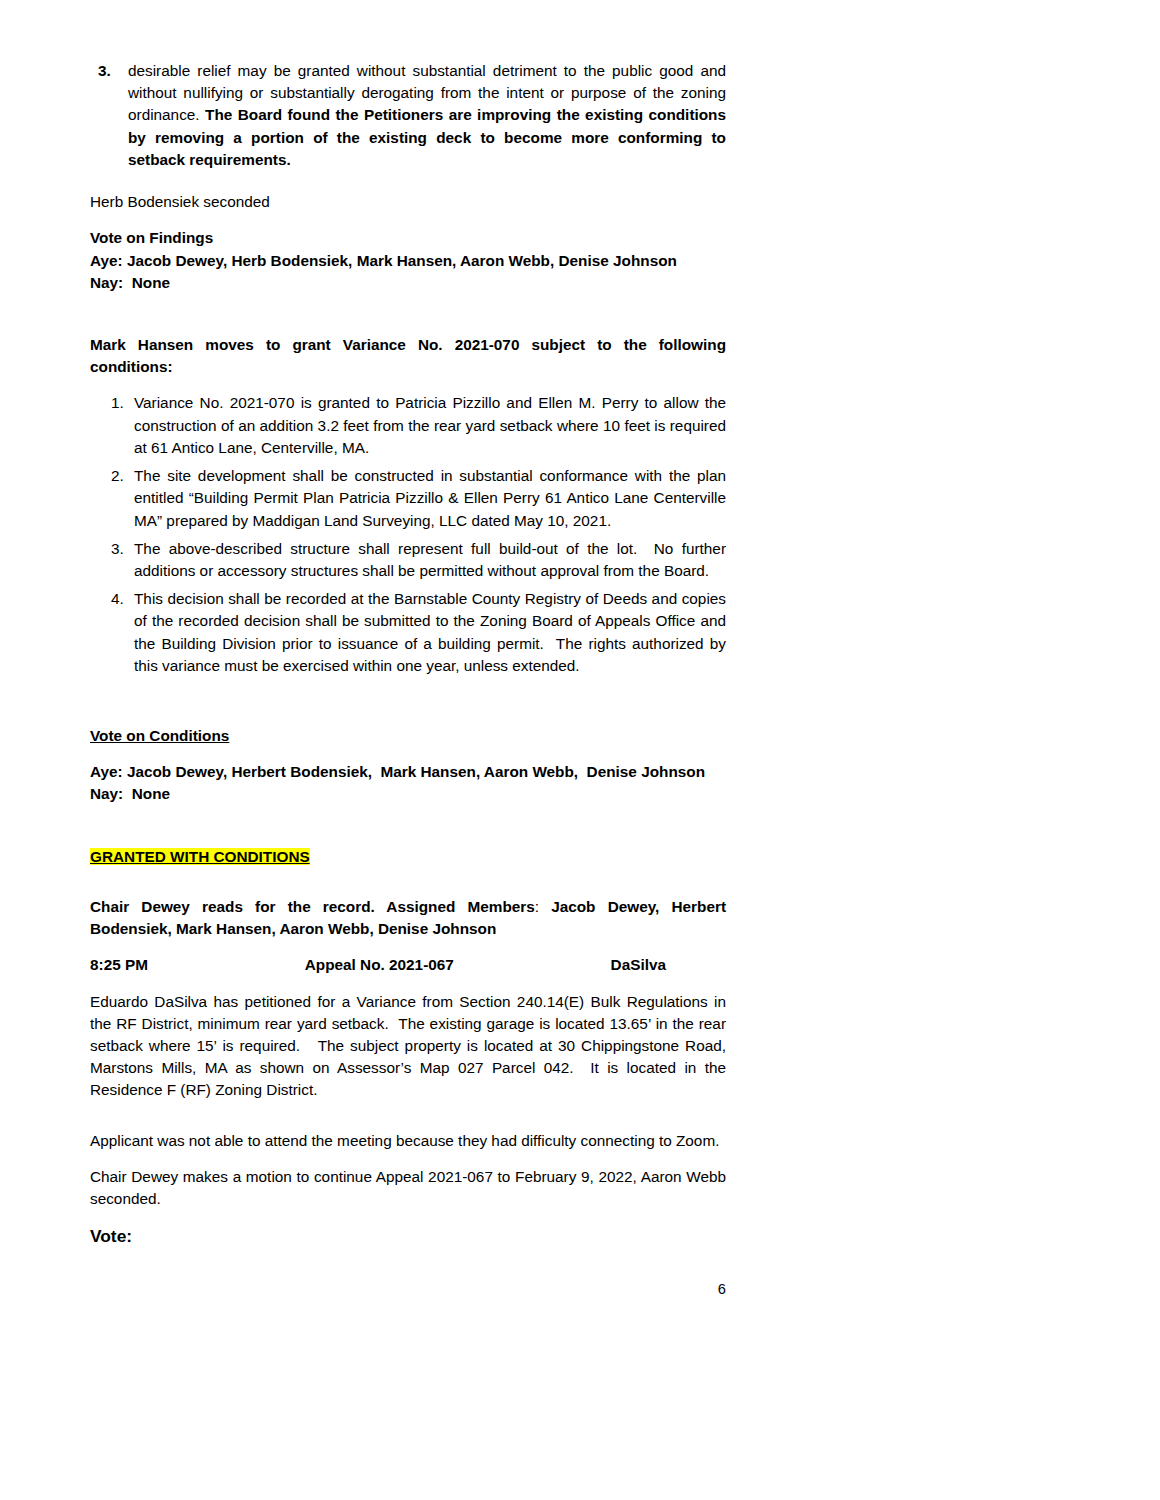3. desirable relief may be granted without substantial detriment to the public good and without nullifying or substantially derogating from the intent or purpose of the zoning ordinance. The Board found the Petitioners are improving the existing conditions by removing a portion of the existing deck to become more conforming to setback requirements.
Herb Bodensiek seconded
Vote on Findings
Aye: Jacob Dewey, Herb Bodensiek, Mark Hansen, Aaron Webb, Denise Johnson
Nay: None
Mark Hansen moves to grant Variance No. 2021-070 subject to the following conditions:
Variance No. 2021-070 is granted to Patricia Pizzillo and Ellen M. Perry to allow the construction of an addition 3.2 feet from the rear yard setback where 10 feet is required at 61 Antico Lane, Centerville, MA.
The site development shall be constructed in substantial conformance with the plan entitled “Building Permit Plan Patricia Pizzillo & Ellen Perry 61 Antico Lane Centerville MA” prepared by Maddigan Land Surveying, LLC dated May 10, 2021.
The above-described structure shall represent full build-out of the lot. No further additions or accessory structures shall be permitted without approval from the Board.
This decision shall be recorded at the Barnstable County Registry of Deeds and copies of the recorded decision shall be submitted to the Zoning Board of Appeals Office and the Building Division prior to issuance of a building permit. The rights authorized by this variance must be exercised within one year, unless extended.
Vote on Conditions
Aye: Jacob Dewey, Herbert Bodensiek, Mark Hansen, Aaron Webb, Denise Johnson
Nay: None
GRANTED WITH CONDITIONS
Chair Dewey reads for the record. Assigned Members: Jacob Dewey, Herbert Bodensiek, Mark Hansen, Aaron Webb, Denise Johnson
8:25 PM Appeal No. 2021-067 DaSilva
Eduardo DaSilva has petitioned for a Variance from Section 240.14(E) Bulk Regulations in the RF District, minimum rear yard setback. The existing garage is located 13.65’ in the rear setback where 15’ is required. The subject property is located at 30 Chippingstone Road, Marstons Mills, MA as shown on Assessor’s Map 027 Parcel 042. It is located in the Residence F (RF) Zoning District.
Applicant was not able to attend the meeting because they had difficulty connecting to Zoom.
Chair Dewey makes a motion to continue Appeal 2021-067 to February 9, 2022, Aaron Webb seconded.
Vote:
6